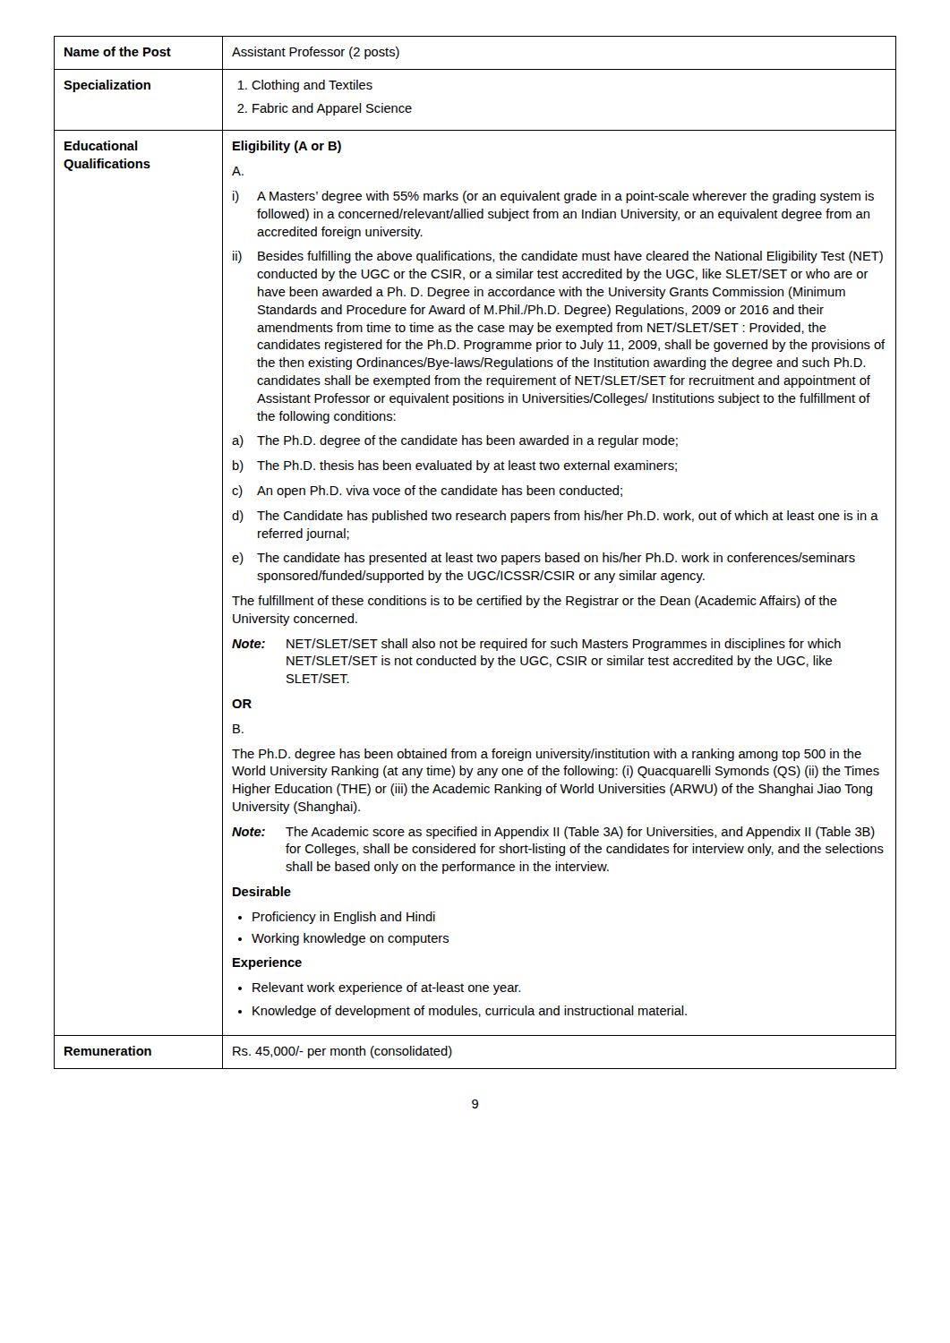| Name of the Post | Assistant Professor (2 posts) |
| Specialization | Clothing and Textiles Fabric and Apparel Science |
| Educational Qualifications | Eligibility (A or B) A. i) A Masters’ degree with 55% marks (or an equivalent grade in a point-scale wherever the grading system is followed) in a concerned/relevant/allied subject from an Indian University, or an equivalent degree from an accredited foreign university. ii) Besides fulfilling the above qualifications, the candidate must have cleared the National Eligibility Test (NET) conducted by the UGC or the CSIR, or a similar test accredited by the UGC, like SLET/SET or who are or have been awarded a Ph. D. Degree in accordance with the University Grants Commission (Minimum Standards and Procedure for Award of M.Phil./Ph.D. Degree) Regulations, 2009 or 2016 and their amendments from time to time as the case may be exempted from NET/SLET/SET : Provided, the candidates registered for the Ph.D. Programme prior to July 11, 2009, shall be governed by the provisions of the then existing Ordinances/Bye-laws/Regulations of the Institution awarding the degree and such Ph.D. candidates shall be exempted from the requirement of NET/SLET/SET for recruitment and appointment of Assistant Professor or equivalent positions in Universities/Colleges/ Institutions subject to the fulfillment of the following conditions: a) The Ph.D. degree of the candidate has been awarded in a regular mode; b) The Ph.D. thesis has been evaluated by at least two external examiners; c) An open Ph.D. viva voce of the candidate has been conducted; d) The Candidate has published two research papers from his/her Ph.D. work, out of which at least one is in a referred journal; e) The candidate has presented at least two papers based on his/her Ph.D. work in conferences/seminars sponsored/funded/supported by the UGC/ICSSR/CSIR or any similar agency. The fulfillment of these conditions is to be certified by the Registrar or the Dean (Academic Affairs) of the University concerned. Note: NET/SLET/SET shall also not be required for such Masters Programmes in disciplines for which NET/SLET/SET is not conducted by the UGC, CSIR or similar test accredited by the UGC, like SLET/SET. OR B. The Ph.D. degree has been obtained from a foreign university/institution with a ranking among top 500 in the World University Ranking (at any time) by any one of the following: (i) Quacquarelli Symonds (QS) (ii) the Times Higher Education (THE) or (iii) the Academic Ranking of World Universities (ARWU) of the Shanghai Jiao Tong University (Shanghai). Note: The Academic score as specified in Appendix II (Table 3A) for Universities, and Appendix II (Table 3B) for Colleges, shall be considered for short-listing of the candidates for interview only, and the selections shall be based only on the performance in the interview. Desirable Proficiency in English and Hindi Working knowledge on computers Experience Relevant work experience of at-least one year. Knowledge of development of modules, curricula and instructional material. |
| Remuneration | Rs. 45,000/- per month (consolidated) |
9